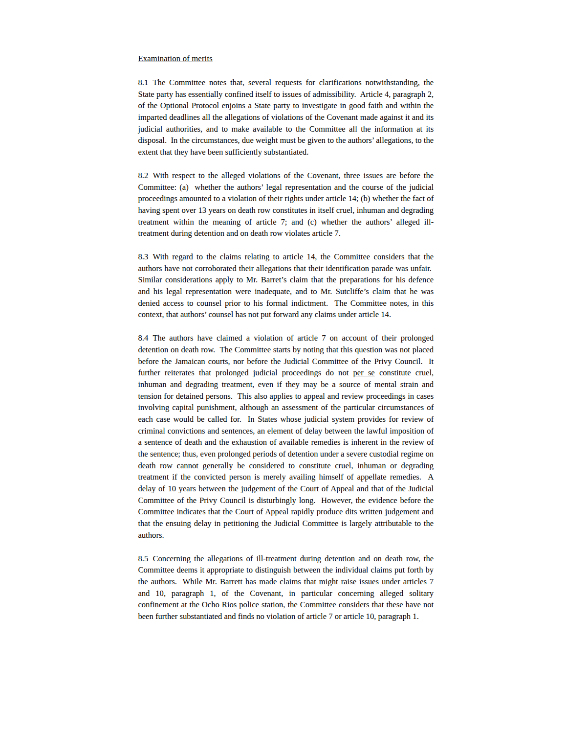Examination of merits
8.1 The Committee notes that, several requests for clarifications notwithstanding, the State party has essentially confined itself to issues of admissibility. Article 4, paragraph 2, of the Optional Protocol enjoins a State party to investigate in good faith and within the imparted deadlines all the allegations of violations of the Covenant made against it and its judicial authorities, and to make available to the Committee all the information at its disposal. In the circumstances, due weight must be given to the authors’ allegations, to the extent that they have been sufficiently substantiated.
8.2 With respect to the alleged violations of the Covenant, three issues are before the Committee: (a) whether the authors’ legal representation and the course of the judicial proceedings amounted to a violation of their rights under article 14; (b) whether the fact of having spent over 13 years on death row constitutes in itself cruel, inhuman and degrading treatment within the meaning of article 7; and (c) whether the authors’ alleged ill-treatment during detention and on death row violates article 7.
8.3 With regard to the claims relating to article 14, the Committee considers that the authors have not corroborated their allegations that their identification parade was unfair. Similar considerations apply to Mr. Barret’s claim that the preparations for his defence and his legal representation were inadequate, and to Mr. Sutcliffe’s claim that he was denied access to counsel prior to his formal indictment. The Committee notes, in this context, that authors’ counsel has not put forward any claims under article 14.
8.4 The authors have claimed a violation of article 7 on account of their prolonged detention on death row. The Committee starts by noting that this question was not placed before the Jamaican courts, nor before the Judicial Committee of the Privy Council. It further reiterates that prolonged judicial proceedings do not per se constitute cruel, inhuman and degrading treatment, even if they may be a source of mental strain and tension for detained persons. This also applies to appeal and review proceedings in cases involving capital punishment, although an assessment of the particular circumstances of each case would be called for. In States whose judicial system provides for review of criminal convictions and sentences, an element of delay between the lawful imposition of a sentence of death and the exhaustion of available remedies is inherent in the review of the sentence; thus, even prolonged periods of detention under a severe custodial regime on death row cannot generally be considered to constitute cruel, inhuman or degrading treatment if the convicted person is merely availing himself of appellate remedies. A delay of 10 years between the judgement of the Court of Appeal and that of the Judicial Committee of the Privy Council is disturbingly long. However, the evidence before the Committee indicates that the Court of Appeal rapidly produce dits written judgement and that the ensuing delay in petitioning the Judicial Committee is largely attributable to the authors.
8.5 Concerning the allegations of ill-treatment during detention and on death row, the Committee deems it appropriate to distinguish between the individual claims put forth by the authors. While Mr. Barrett has made claims that might raise issues under articles 7 and 10, paragraph 1, of the Covenant, in particular concerning alleged solitary confinement at the Ocho Rios police station, the Committee considers that these have not been further substantiated and finds no violation of article 7 or article 10, paragraph 1.